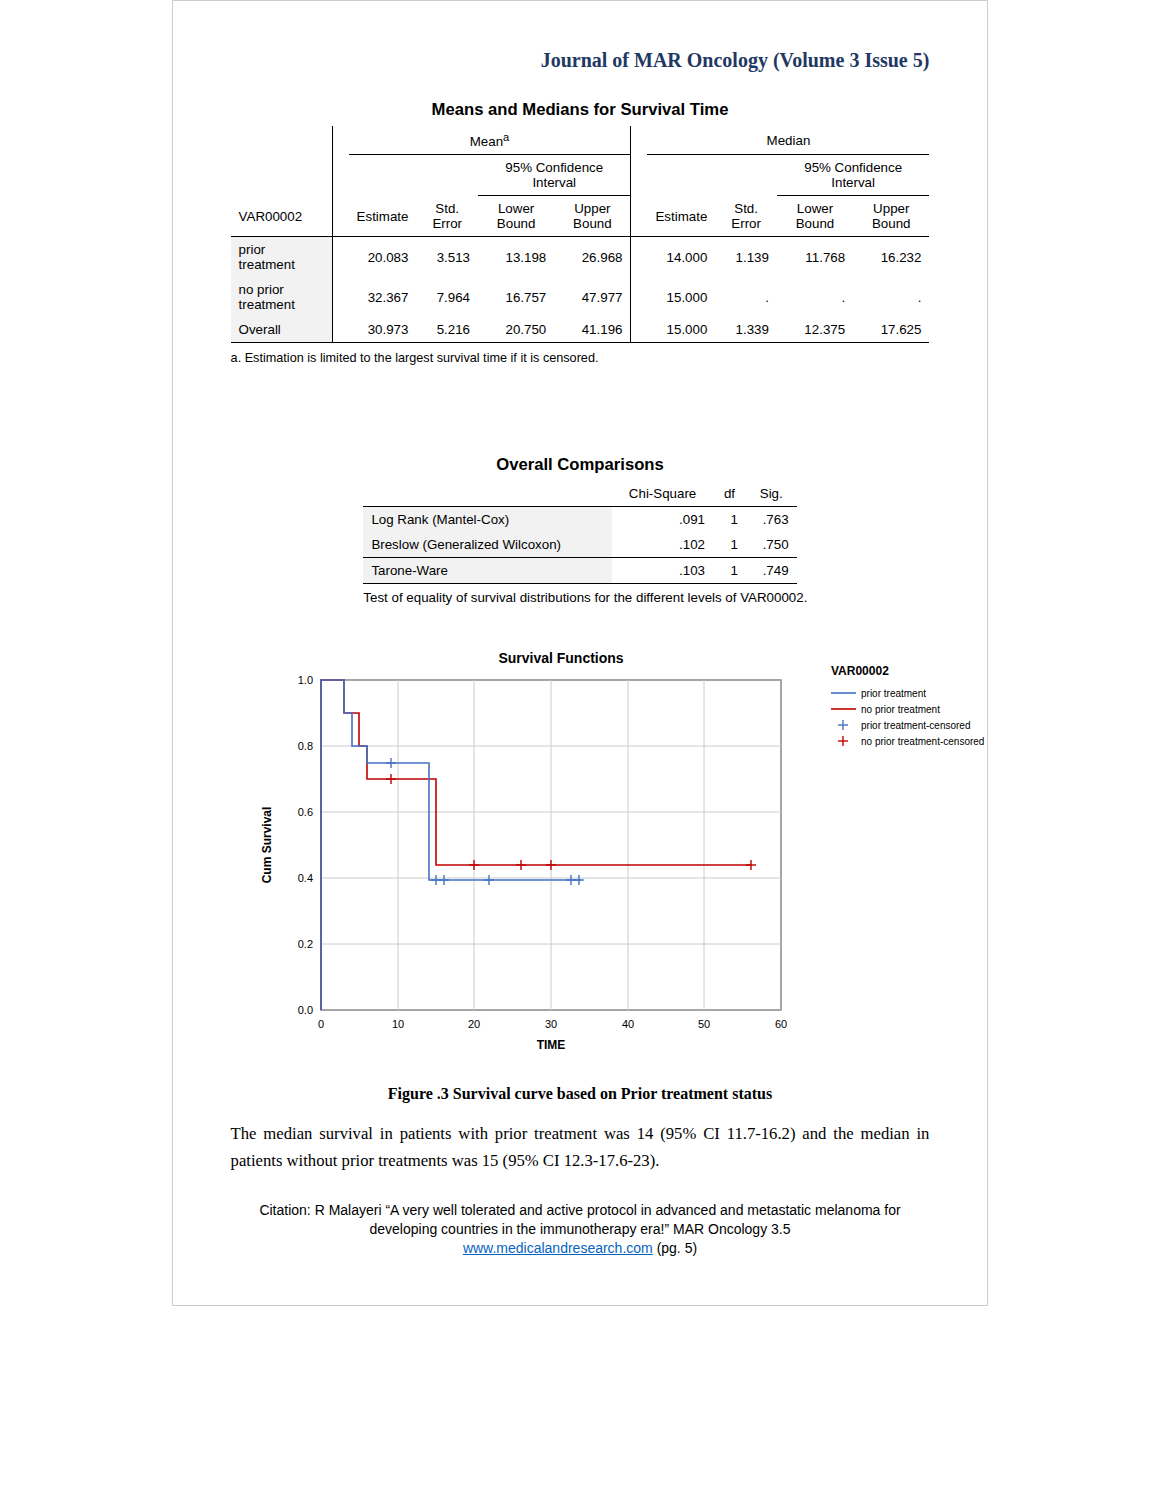Journal of MAR Oncology (Volume 3 Issue 5)
Means and Medians for Survival Time
| | | Mean a | | Median |
| | | | | 95% Confidence Interval | | | | 95% Confidence Interval |
| VAR00002 | | Estimate | Std. Error | Lower Bound | Upper Bound | | Estimate | Std. Error | Lower Bound | Upper Bound |
| prior treatment | | 20.083 | 3.513 | 13.198 | 26.968 | | 14.000 | 1.139 | 11.768 | 16.232 |
| no prior treatment | | 32.367 | 7.964 | 16.757 | 47.977 | | 15.000 | . | . | . |
| Overall | | 30.973 | 5.216 | 20.750 | 41.196 | | 15.000 | 1.339 | 12.375 | 17.625 |
a. Estimation is limited to the largest survival time if it is censored.
Overall Comparisons
| | Chi-Square | df | Sig. |
| --- | --- | --- | --- |
| Log Rank (Mantel-Cox) | .091 | 1 | .763 |
| Breslow (Generalized Wilcoxon) | .102 | 1 | .750 |
| Tarone-Ware | .103 | 1 | .749 |
Test of equality of survival distributions for the different levels of VAR00002.
Survival Functions 1.0 0.8 0.6 0.4 0.2 0.0 0 10 20 30 40 50 60 TIME Cum Survival VAR00002 prior treatment no prior treatment prior treatment-censored no prior treatment-censored
Figure .3 Survival curve based on Prior treatment status
The median survival in patients with prior treatment was 14 (95% CI 11.7-16.2) and the median in patients without prior treatments was 15 (95% CI 12.3-17.6-23).
Citation: R Malayeri “A very well tolerated and active protocol in advanced and metastatic melanoma for developing countries in the immunotherapy era!” MAR Oncology 3.5
www.medicalandresearch.com (pg. 5)